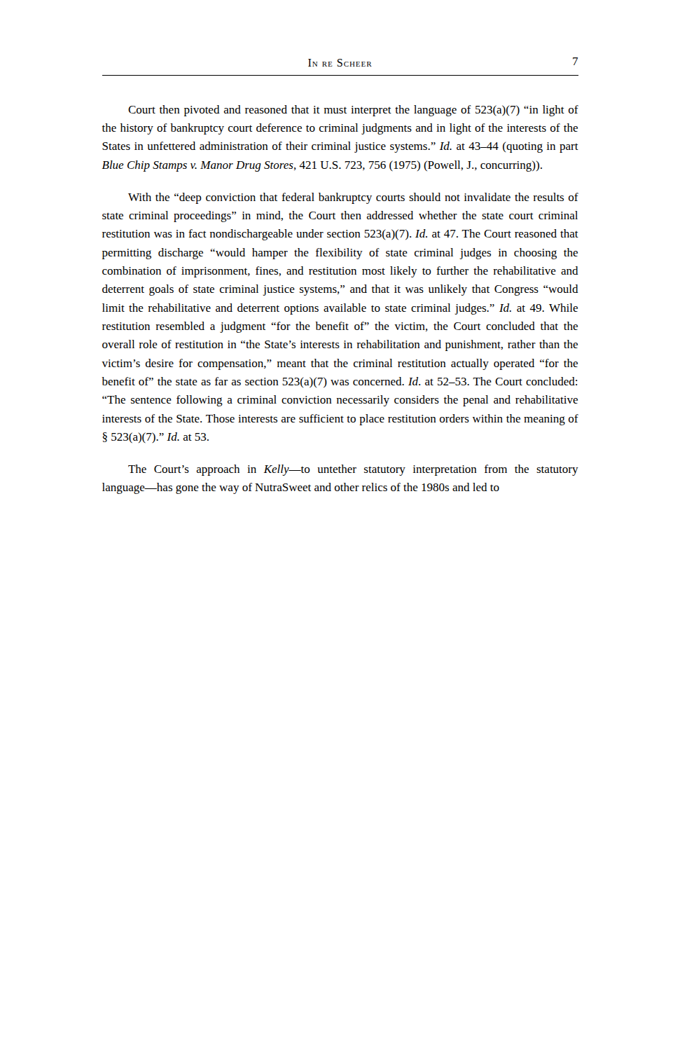In re Scheer 7
Court then pivoted and reasoned that it must interpret the language of 523(a)(7) “in light of the history of bankruptcy court deference to criminal judgments and in light of the interests of the States in unfettered administration of their criminal justice systems.” Id. at 43–44 (quoting in part Blue Chip Stamps v. Manor Drug Stores, 421 U.S. 723, 756 (1975) (Powell, J., concurring)).
With the “deep conviction that federal bankruptcy courts should not invalidate the results of state criminal proceedings” in mind, the Court then addressed whether the state court criminal restitution was in fact nondischargeable under section 523(a)(7). Id. at 47. The Court reasoned that permitting discharge “would hamper the flexibility of state criminal judges in choosing the combination of imprisonment, fines, and restitution most likely to further the rehabilitative and deterrent goals of state criminal justice systems,” and that it was unlikely that Congress “would limit the rehabilitative and deterrent options available to state criminal judges.” Id. at 49. While restitution resembled a judgment “for the benefit of” the victim, the Court concluded that the overall role of restitution in “the State’s interests in rehabilitation and punishment, rather than the victim’s desire for compensation,” meant that the criminal restitution actually operated “for the benefit of” the state as far as section 523(a)(7) was concerned. Id. at 52–53. The Court concluded: “The sentence following a criminal conviction necessarily considers the penal and rehabilitative interests of the State. Those interests are sufficient to place restitution orders within the meaning of § 523(a)(7).” Id. at 53.
The Court’s approach in Kelly—to untether statutory interpretation from the statutory language—has gone the way of NutraSweet and other relics of the 1980s and led to